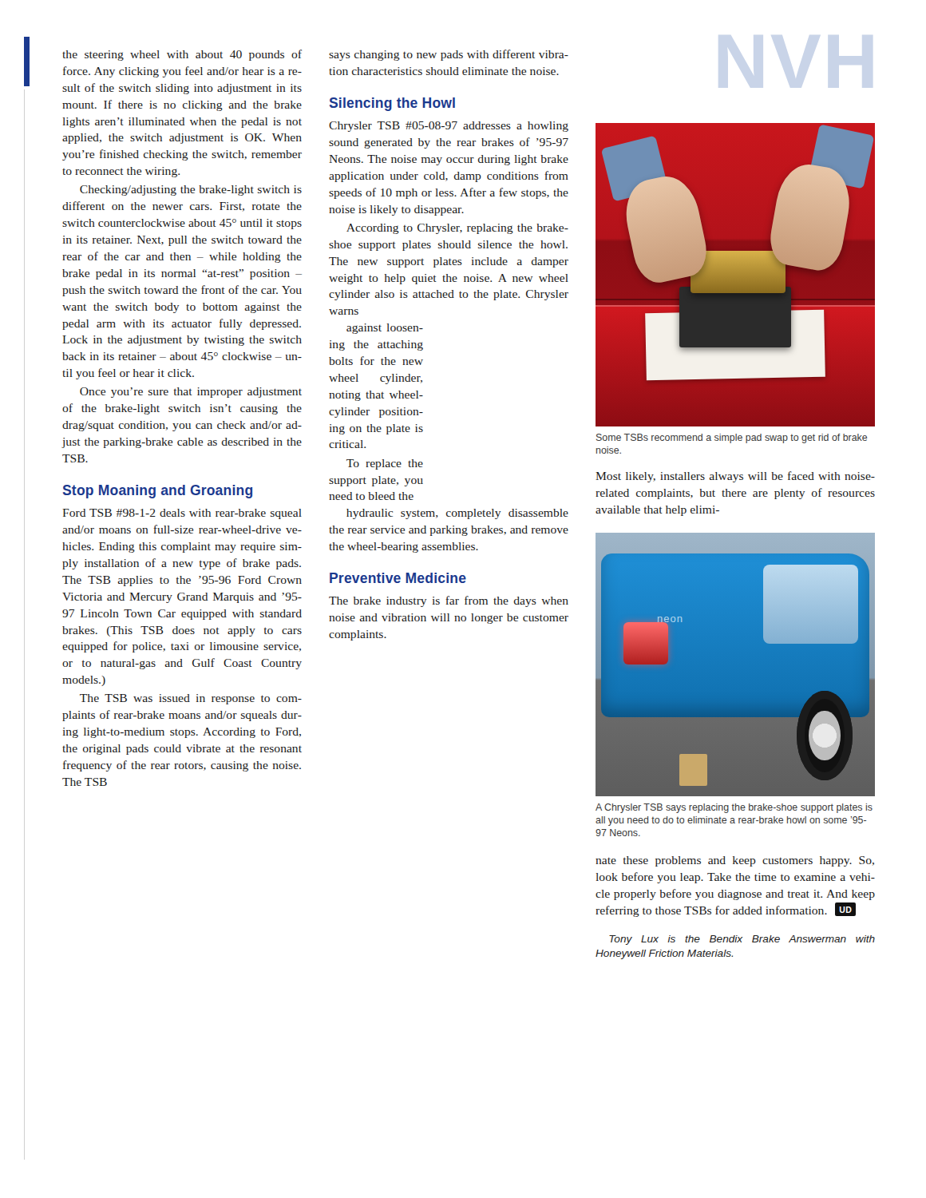NVH
the steering wheel with about 40 pounds of force. Any clicking you feel and/or hear is a result of the switch sliding into adjustment in its mount. If there is no clicking and the brake lights aren’t illuminated when the pedal is not applied, the switch adjustment is OK. When you’re finished checking the switch, remember to reconnect the wiring.
Checking/adjusting the brake-light switch is different on the newer cars. First, rotate the switch counterclockwise about 45° until it stops in its retainer. Next, pull the switch toward the rear of the car and then – while holding the brake pedal in its normal “at-rest” position – push the switch toward the front of the car. You want the switch body to bottom against the pedal arm with its actuator fully depressed. Lock in the adjustment by twisting the switch back in its retainer – about 45° clockwise – until you feel or hear it click.
Once you’re sure that improper adjustment of the brake-light switch isn’t causing the drag/squat condition, you can check and/or adjust the parking-brake cable as described in the TSB.
Stop Moaning and Groaning
Ford TSB #98-1-2 deals with rear-brake squeal and/or moans on full-size rear-wheel-drive vehicles. Ending this complaint may require simply installation of a new type of brake pads. The TSB applies to the ’95-96 Ford Crown Victoria and Mercury Grand Marquis and ’95-97 Lincoln Town Car equipped with standard brakes. (This TSB does not apply to cars equipped for police, taxi or limousine service, or to natural-gas and Gulf Coast Country models.)
The TSB was issued in response to complaints of rear-brake moans and/or squeals during light-to-medium stops. According to Ford, the original pads could vibrate at the resonant frequency of the rear rotors, causing the noise. The TSB
says changing to new pads with different vibration characteristics should eliminate the noise.
Silencing the Howl
Chrysler TSB #05-08-97 addresses a howling sound generated by the rear brakes of ’95-97 Neons. The noise may occur during light brake application under cold, damp conditions from speeds of 10 mph or less. After a few stops, the noise is likely to disappear.
According to Chrysler, replacing the brake-shoe support plates should silence the howl. The new support plates include a damper weight to help quiet the noise. A new wheel cylinder also is attached to the plate. Chrysler warns
against loosening the attaching bolts for the new wheel cylinder, noting that wheel-cylinder positioning on the plate is critical.
To replace the support plate, you need to bleed the
hydraulic system, completely disassemble the rear service and parking brakes, and remove the wheel-bearing assemblies.
Preventive Medicine
The brake industry is far from the days when noise and vibration will no longer be customer complaints.
Some TSBs recommend a simple pad swap to get rid of brake noise.
Most likely, installers always will be faced with noise-related complaints, but there are plenty of resources available that help elimi-
neon
A Chrysler TSB says replacing the brake-shoe support plates is all you need to do to eliminate a rear-brake howl on some ’95-97 Neons.
nate these problems and keep customers happy. So, look before you leap. Take the time to examine a vehicle properly before you diagnose and treat it. And keep referring to those TSBs for added information. UD
Tony Lux is the Bendix Brake Answerman with Honeywell Friction Materials.